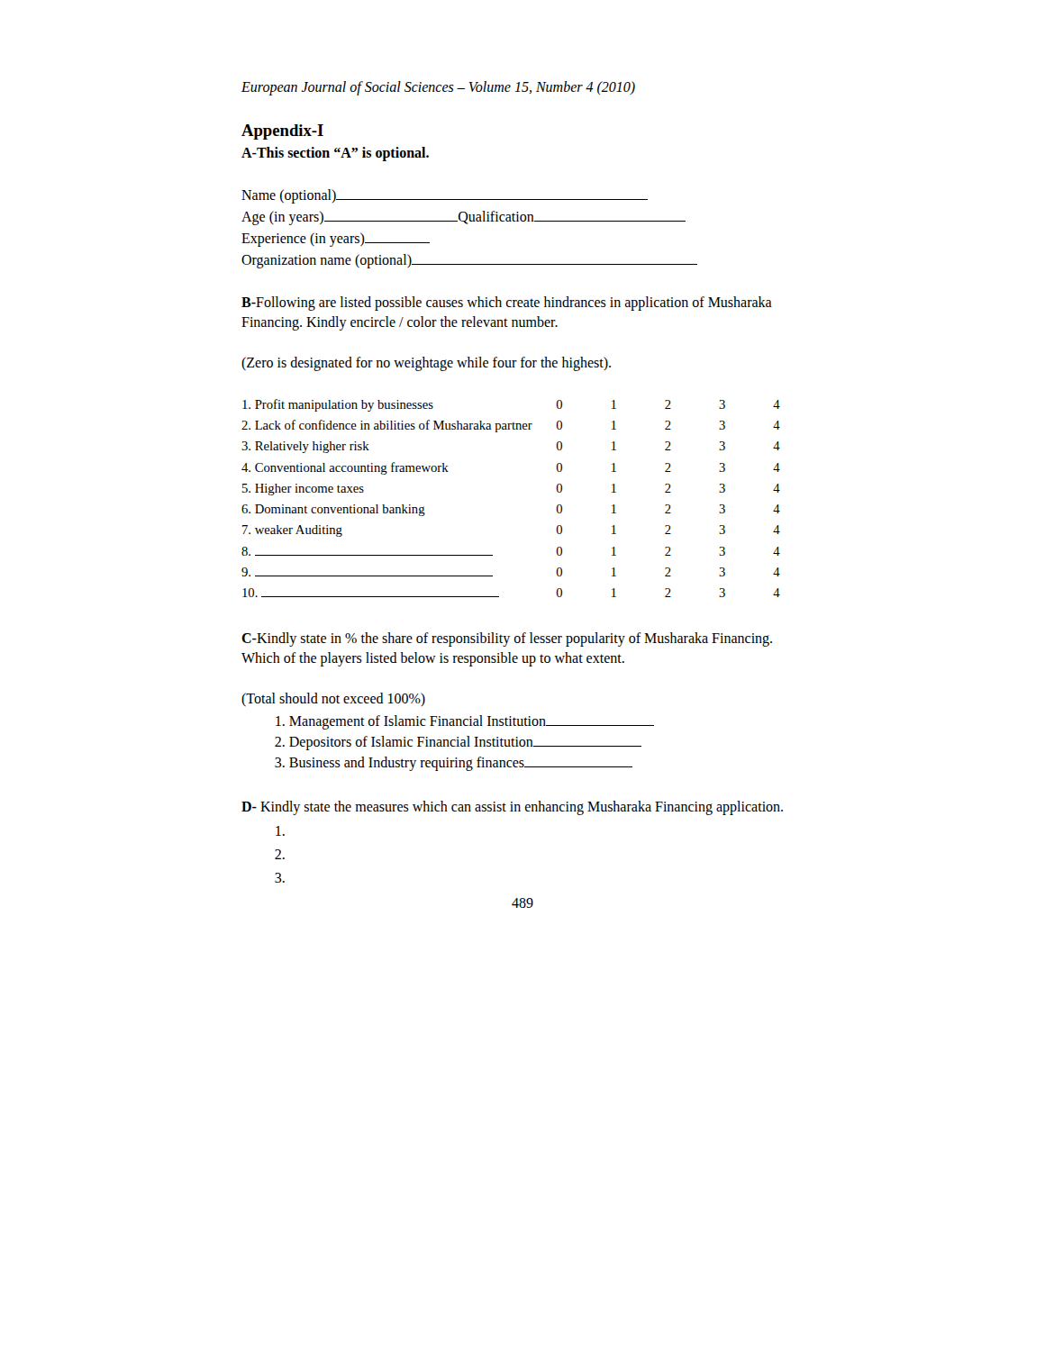European Journal of Social Sciences – Volume 15, Number 4 (2010)
Appendix-I
A-This section “A” is optional.
Name (optional)
Age (in years) Qualification
Experience (in years)
Organization name (optional)
B-Following are listed possible causes which create hindrances in application of Musharaka Financing. Kindly encircle / color the relevant number.
(Zero is designated for no weightage while four for the highest).
| 1. Profit manipulation by businesses | 0 | 1 | 2 | 3 | 4 |
| 2. Lack of confidence in abilities of Musharaka partner | 0 | 1 | 2 | 3 | 4 |
| 3. Relatively higher risk | 0 | 1 | 2 | 3 | 4 |
| 4. Conventional accounting framework | 0 | 1 | 2 | 3 | 4 |
| 5. Higher income taxes | 0 | 1 | 2 | 3 | 4 |
| 6. Dominant conventional banking | 0 | 1 | 2 | 3 | 4 |
| 7. weaker Auditing | 0 | 1 | 2 | 3 | 4 |
| 8. | 0 | 1 | 2 | 3 | 4 |
| 9. | 0 | 1 | 2 | 3 | 4 |
| 10. | 0 | 1 | 2 | 3 | 4 |
C-Kindly state in % the share of responsibility of lesser popularity of Musharaka Financing. Which of the players listed below is responsible up to what extent.
(Total should not exceed 100%)
Management of Islamic Financial Institution
Depositors of Islamic Financial Institution
Business and Industry requiring finances
D- Kindly state the measures which can assist in enhancing Musharaka Financing application.
489